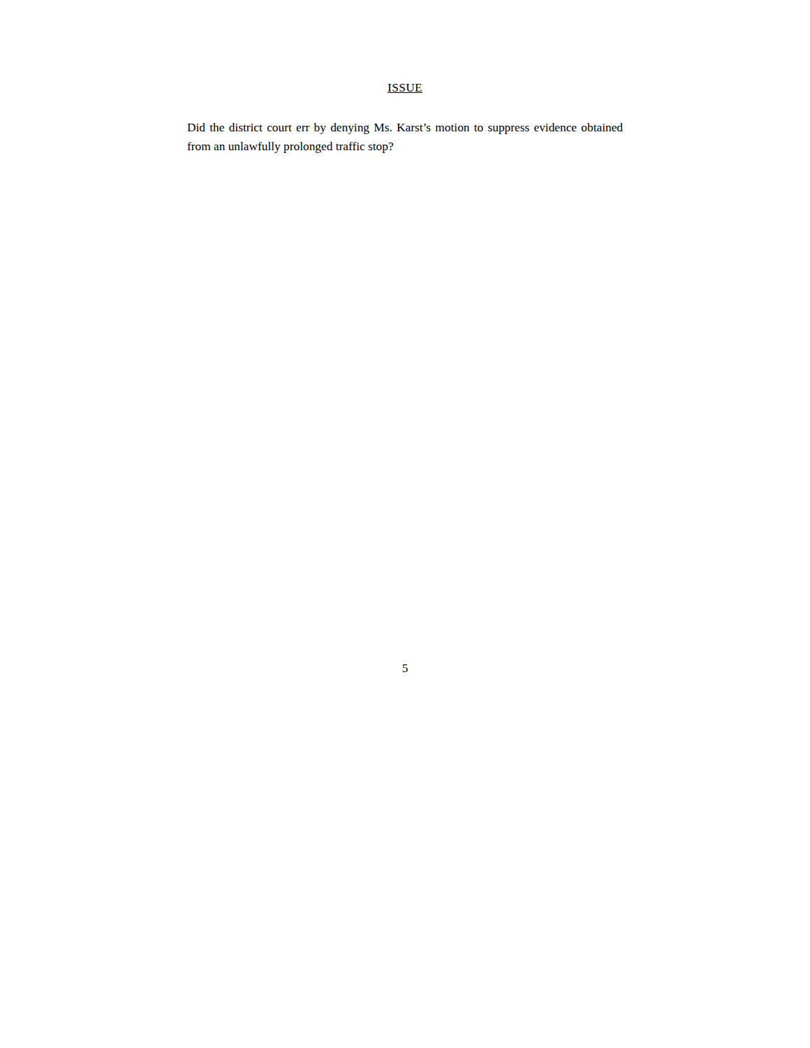ISSUE
Did the district court err by denying Ms. Karst’s motion to suppress evidence obtained from an unlawfully prolonged traffic stop?
5